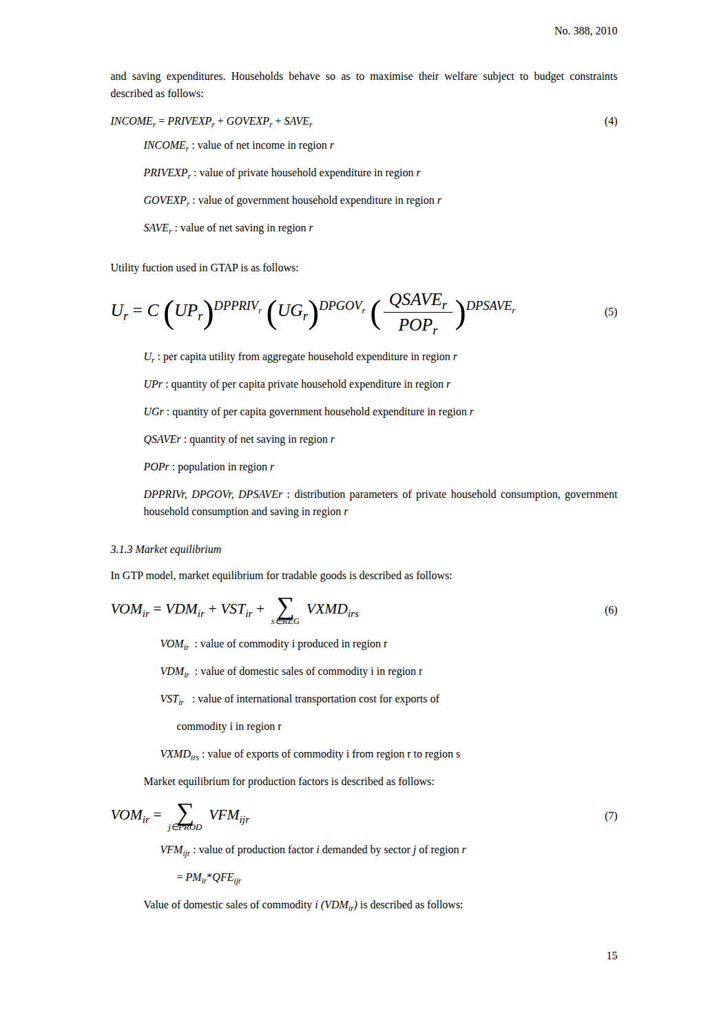No. 388, 2010
and saving expenditures. Households behave so as to maximise their welfare subject to budget constraints described as follows:
INCOMEr = PRIVEXPr + GOVEXPr + SAVEr
(4)
INCOMEr : value of net income in region r
PRIVEXPr : value of private household expenditure in region r
GOVEXPr : value of government household expenditure in region r
SAVEr : value of net saving in region r
Utility fuction used in GTAP is as follows:
Ur = C (UPr)DPPRIVr (UGr)DPGOVr (QSAVEr POPr)DPSAVEr
(5)
Ur : per capita utility from aggregate household expenditure in region r
UPr : quantity of per capita private household expenditure in region r
UGr : quantity of per capita government household expenditure in region r
QSAVEr : quantity of net saving in region r
POPr : population in region r
DPPRIVr, DPGOVr, DPSAVEr : distribution parameters of private household consumption, government household consumption and saving in region r
3.1.3 Market equilibrium
In GTP model, market equilibrium for tradable goods is described as follows:
VOMir = VDMir + VSTir + ∑s∈REG VXMDirs
(6)
VOMir : value of commodity i produced in region r
VDMir : value of domestic sales of commodity i in region r
VSTir : value of international transportation cost for exports of
commodity i in region r
VXMDirs : value of exports of commodity i from region r to region s
Market equilibrium for production factors is described as follows:
VOMir = ∑j∈PROD VFMijr
(7)
VFMijr : value of production factor i demanded by sector j of region r
= PMir*QFEijr
Value of domestic sales of commodity i (VDMir) is described as follows:
15